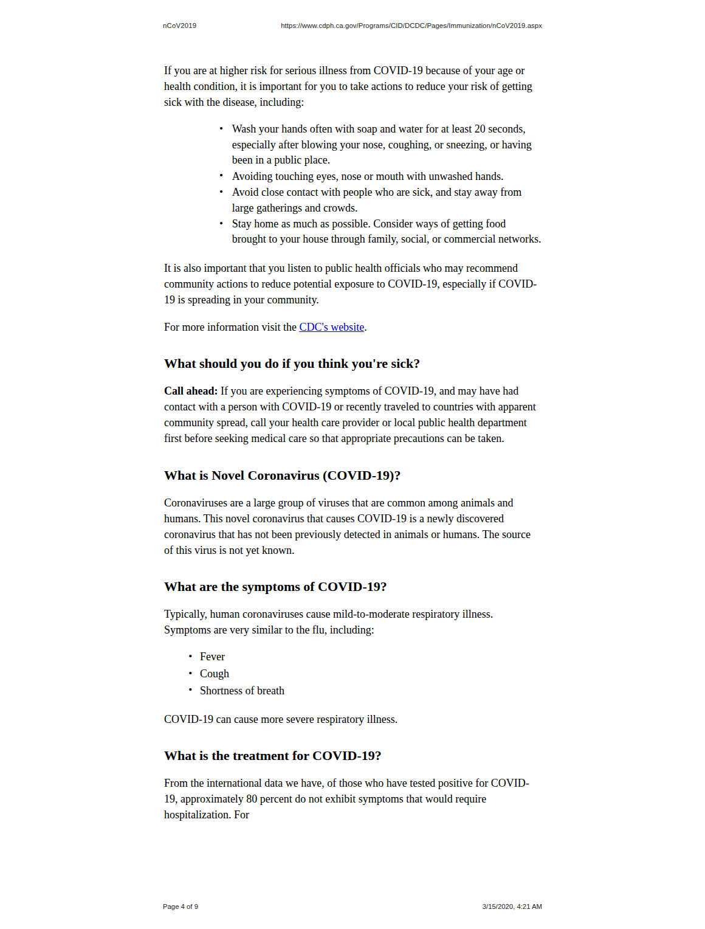nCoV2019 https://www.cdph.ca.gov/Programs/CID/DCDC/Pages/Immunization/nCoV2019.aspx
If you are at higher risk for serious illness from COVID-19 because of your age or health condition, it is important for you to take actions to reduce your risk of getting sick with the disease, including:
Wash your hands often with soap and water for at least 20 seconds, especially after blowing your nose, coughing, or sneezing, or having been in a public place.
Avoiding touching eyes, nose or mouth with unwashed hands.
Avoid close contact with people who are sick, and stay away from large gatherings and crowds.
Stay home as much as possible. Consider ways of getting food brought to your house through family, social, or commercial networks.
It is also important that you listen to public health officials who may recommend community actions to reduce potential exposure to COVID-19, especially if COVID-19 is spreading in your community.
For more information visit the CDC's website.
What should you do if you think you're sick?
Call ahead: If you are experiencing symptoms of COVID-19, and may have had contact with a person with COVID-19 or recently traveled to countries with apparent community spread, call your health care provider or local public health department first before seeking medical care so that appropriate precautions can be taken.
What is Novel Coronavirus (COVID-19)?
Coronaviruses are a large group of viruses that are common among animals and humans. This novel coronavirus that causes COVID-19 is a newly discovered coronavirus that has not been previously detected in animals or humans. The source of this virus is not yet known.
What are the symptoms of COVID-19?
Typically, human coronaviruses cause mild-to-moderate respiratory illness. Symptoms are very similar to the flu, including:
Fever
Cough
Shortness of breath
COVID-19 can cause more severe respiratory illness.
What is the treatment for COVID-19?
From the international data we have, of those who have tested positive for COVID-19, approximately 80 percent do not exhibit symptoms that would require hospitalization. For
Page 4 of 9 3/15/2020, 4:21 AM